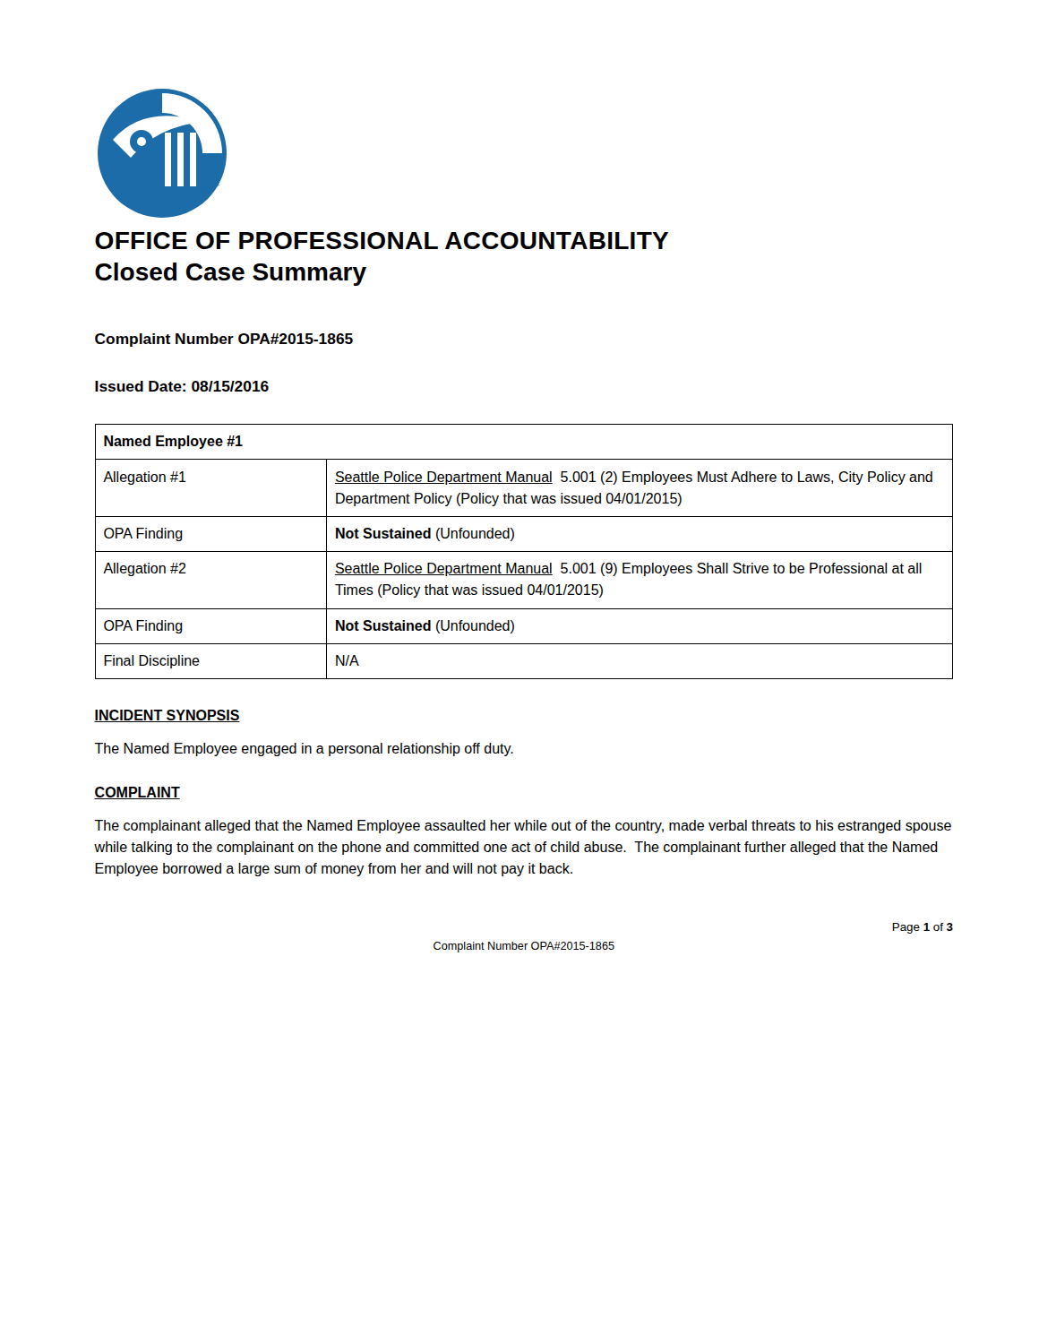OFFICE OF PROFESSIONAL ACCOUNTABILITY
Closed Case Summary
Complaint Number OPA#2015-1865
Issued Date: 08/15/2016
| Named Employee #1 |
| Allegation #1 | Seattle Police Department Manual 5.001 (2) Employees Must Adhere to Laws, City Policy and Department Policy (Policy that was issued 04/01/2015) |
| OPA Finding | Not Sustained (Unfounded) |
| Allegation #2 | Seattle Police Department Manual 5.001 (9) Employees Shall Strive to be Professional at all Times (Policy that was issued 04/01/2015) |
| OPA Finding | Not Sustained (Unfounded) |
| Final Discipline | N/A |
INCIDENT SYNOPSIS
The Named Employee engaged in a personal relationship off duty.
COMPLAINT
The complainant alleged that the Named Employee assaulted her while out of the country, made verbal threats to his estranged spouse while talking to the complainant on the phone and committed one act of child abuse. The complainant further alleged that the Named Employee borrowed a large sum of money from her and will not pay it back.
Page 1 of 3
Complaint Number OPA#2015-1865